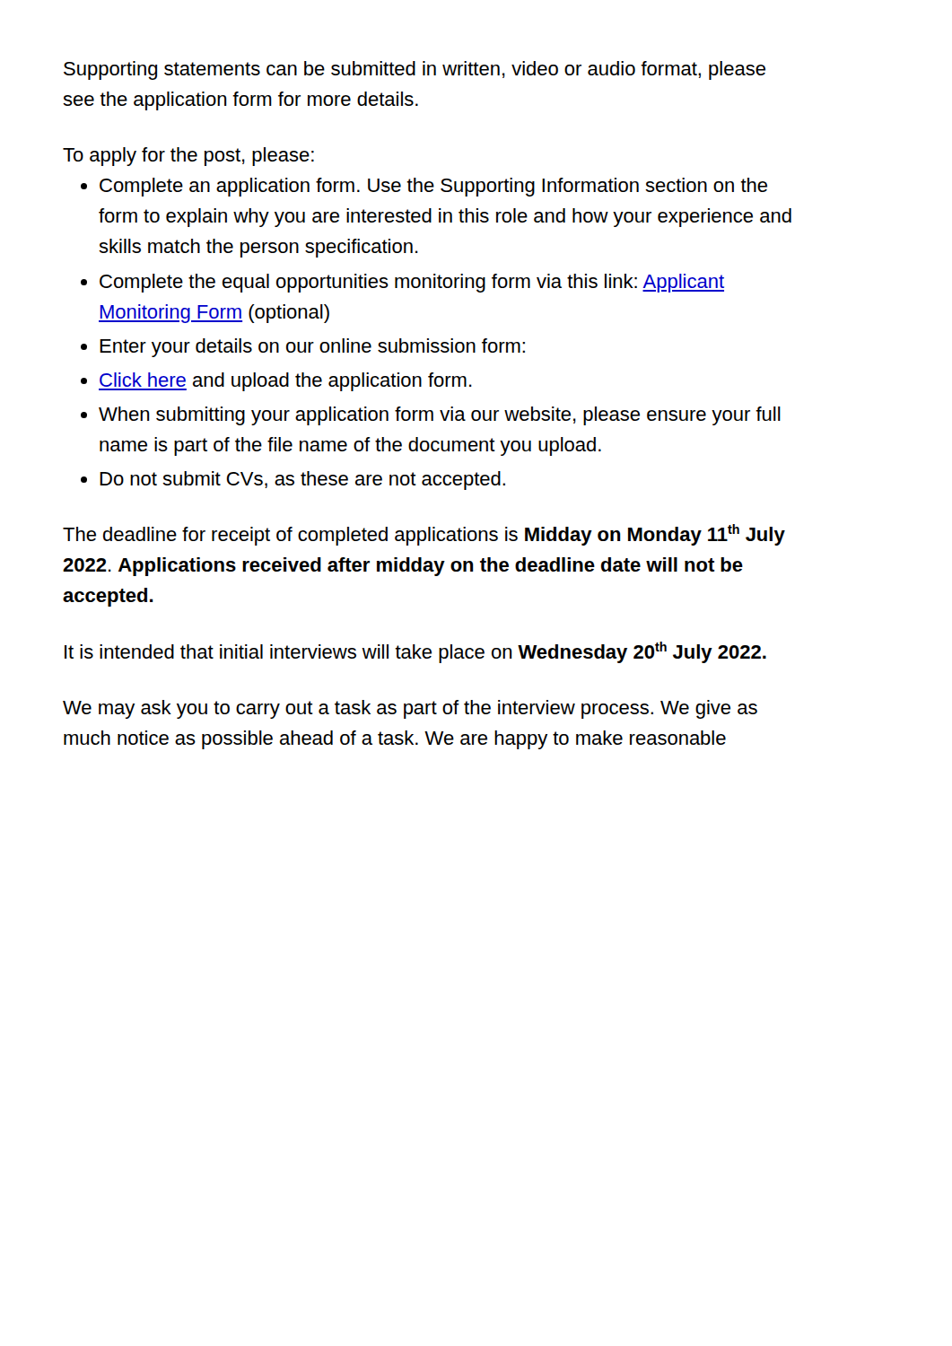Supporting statements can be submitted in written, video or audio format, please see the application form for more details.
To apply for the post, please:
Complete an application form. Use the Supporting Information section on the form to explain why you are interested in this role and how your experience and skills match the person specification.
Complete the equal opportunities monitoring form via this link: Applicant Monitoring Form (optional)
Enter your details on our online submission form:
Click here and upload the application form.
When submitting your application form via our website, please ensure your full name is part of the file name of the document you upload.
Do not submit CVs, as these are not accepted.
The deadline for receipt of completed applications is Midday on Monday 11th July 2022. Applications received after midday on the deadline date will not be accepted.
It is intended that initial interviews will take place on Wednesday 20th July 2022.
We may ask you to carry out a task as part of the interview process. We give as much notice as possible ahead of a task. We are happy to make reasonable